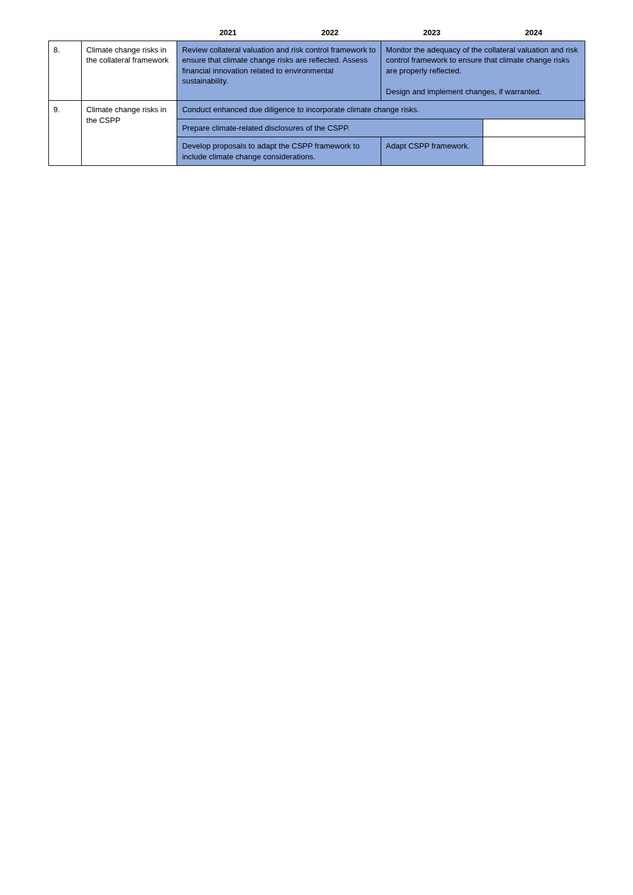| | | 2021 | 2022 | 2023 | 2024 |
| --- | --- | --- | --- | --- | --- |
| 8. | Climate change risks in the collateral framework | Review collateral valuation and risk control framework to ensure that climate change risks are reflected. Assess financial innovation related to environmental sustainability. | Monitor the adequacy of the collateral valuation and risk control framework to ensure that climate change risks are properly reflected. Design and implement changes, if warranted. |
| 9. | Climate change risks in the CSPP | Conduct enhanced due diligence to incorporate climate change risks. |
| Prepare climate-related disclosures of the CSPP. | |
| Develop proposals to adapt the CSPP framework to include climate change considerations. | Adapt CSPP framework. | |